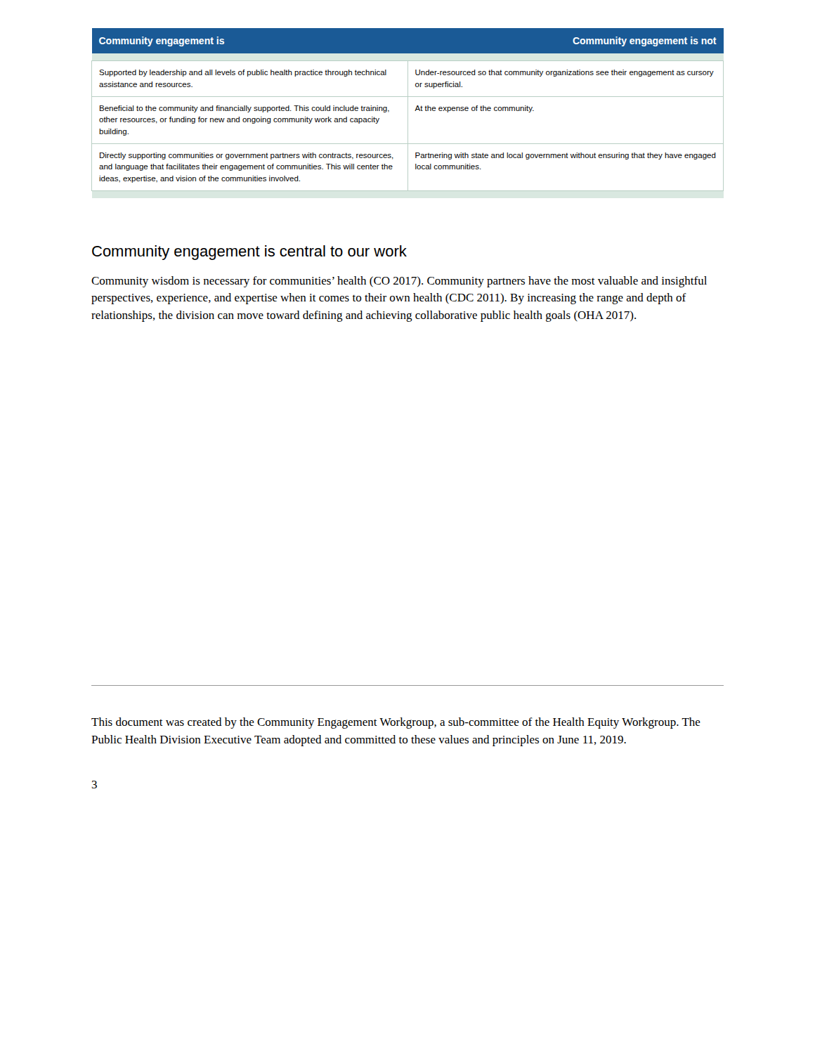| Community engagement is | Community engagement is not |
| --- | --- |
| Supported by leadership and all levels of public health practice through technical assistance and resources. | Under-resourced so that community organizations see their engagement as cursory or superficial. |
| Beneficial to the community and financially supported. This could include training, other resources, or funding for new and ongoing community work and capacity building. | At the expense of the community. |
| Directly supporting communities or government partners with contracts, resources, and language that facilitates their engagement of communities. This will center the ideas, expertise, and vision of the communities involved. | Partnering with state and local government without ensuring that they have engaged local communities. |
Community engagement is central to our work
Community wisdom is necessary for communities’ health (CO 2017). Community partners have the most valuable and insightful perspectives, experience, and expertise when it comes to their own health (CDC 2011). By increasing the range and depth of relationships, the division can move toward defining and achieving collaborative public health goals (OHA 2017).
This document was created by the Community Engagement Workgroup, a sub-committee of the Health Equity Workgroup. The Public Health Division Executive Team adopted and committed to these values and principles on June 11, 2019.
3